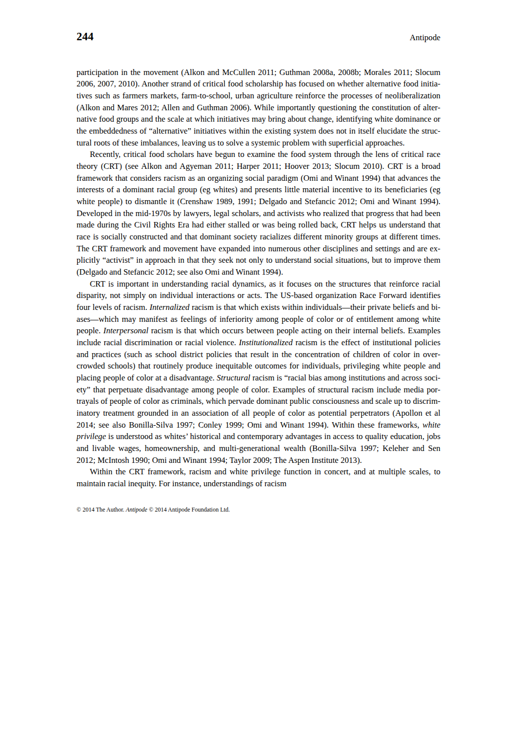244 Antipode
participation in the movement (Alkon and McCullen 2011; Guthman 2008a, 2008b; Morales 2011; Slocum 2006, 2007, 2010). Another strand of critical food scholarship has focused on whether alternative food initiatives such as farmers markets, farm-to-school, urban agriculture reinforce the processes of neoliberalization (Alkon and Mares 2012; Allen and Guthman 2006). While importantly questioning the constitution of alternative food groups and the scale at which initiatives may bring about change, identifying white dominance or the embeddedness of “alternative” initiatives within the existing system does not in itself elucidate the structural roots of these imbalances, leaving us to solve a systemic problem with superficial approaches.
Recently, critical food scholars have begun to examine the food system through the lens of critical race theory (CRT) (see Alkon and Agyeman 2011; Harper 2011; Hoover 2013; Slocum 2010). CRT is a broad framework that considers racism as an organizing social paradigm (Omi and Winant 1994) that advances the interests of a dominant racial group (eg whites) and presents little material incentive to its beneficiaries (eg white people) to dismantle it (Crenshaw 1989, 1991; Delgado and Stefancic 2012; Omi and Winant 1994). Developed in the mid-1970s by lawyers, legal scholars, and activists who realized that progress that had been made during the Civil Rights Era had either stalled or was being rolled back, CRT helps us understand that race is socially constructed and that dominant society racializes different minority groups at different times. The CRT framework and movement have expanded into numerous other disciplines and settings and are explicitly “activist” in approach in that they seek not only to understand social situations, but to improve them (Delgado and Stefancic 2012; see also Omi and Winant 1994).
CRT is important in understanding racial dynamics, as it focuses on the structures that reinforce racial disparity, not simply on individual interactions or acts. The US-based organization Race Forward identifies four levels of racism. Internalized racism is that which exists within individuals—their private beliefs and biases—which may manifest as feelings of inferiority among people of color or of entitlement among white people. Interpersonal racism is that which occurs between people acting on their internal beliefs. Examples include racial discrimination or racial violence. Institutionalized racism is the effect of institutional policies and practices (such as school district policies that result in the concentration of children of color in overcrowded schools) that routinely produce inequitable outcomes for individuals, privileging white people and placing people of color at a disadvantage. Structural racism is “racial bias among institutions and across society” that perpetuate disadvantage among people of color. Examples of structural racism include media portrayals of people of color as criminals, which pervade dominant public consciousness and scale up to discriminatory treatment grounded in an association of all people of color as potential perpetrators (Apollon et al 2014; see also Bonilla-Silva 1997; Conley 1999; Omi and Winant 1994). Within these frameworks, white privilege is understood as whites’ historical and contemporary advantages in access to quality education, jobs and livable wages, homeownership, and multi-generational wealth (Bonilla-Silva 1997; Keleher and Sen 2012; McIntosh 1990; Omi and Winant 1994; Taylor 2009; The Aspen Institute 2013).
Within the CRT framework, racism and white privilege function in concert, and at multiple scales, to maintain racial inequity. For instance, understandings of racism
© 2014 The Author. Antipode © 2014 Antipode Foundation Ltd.